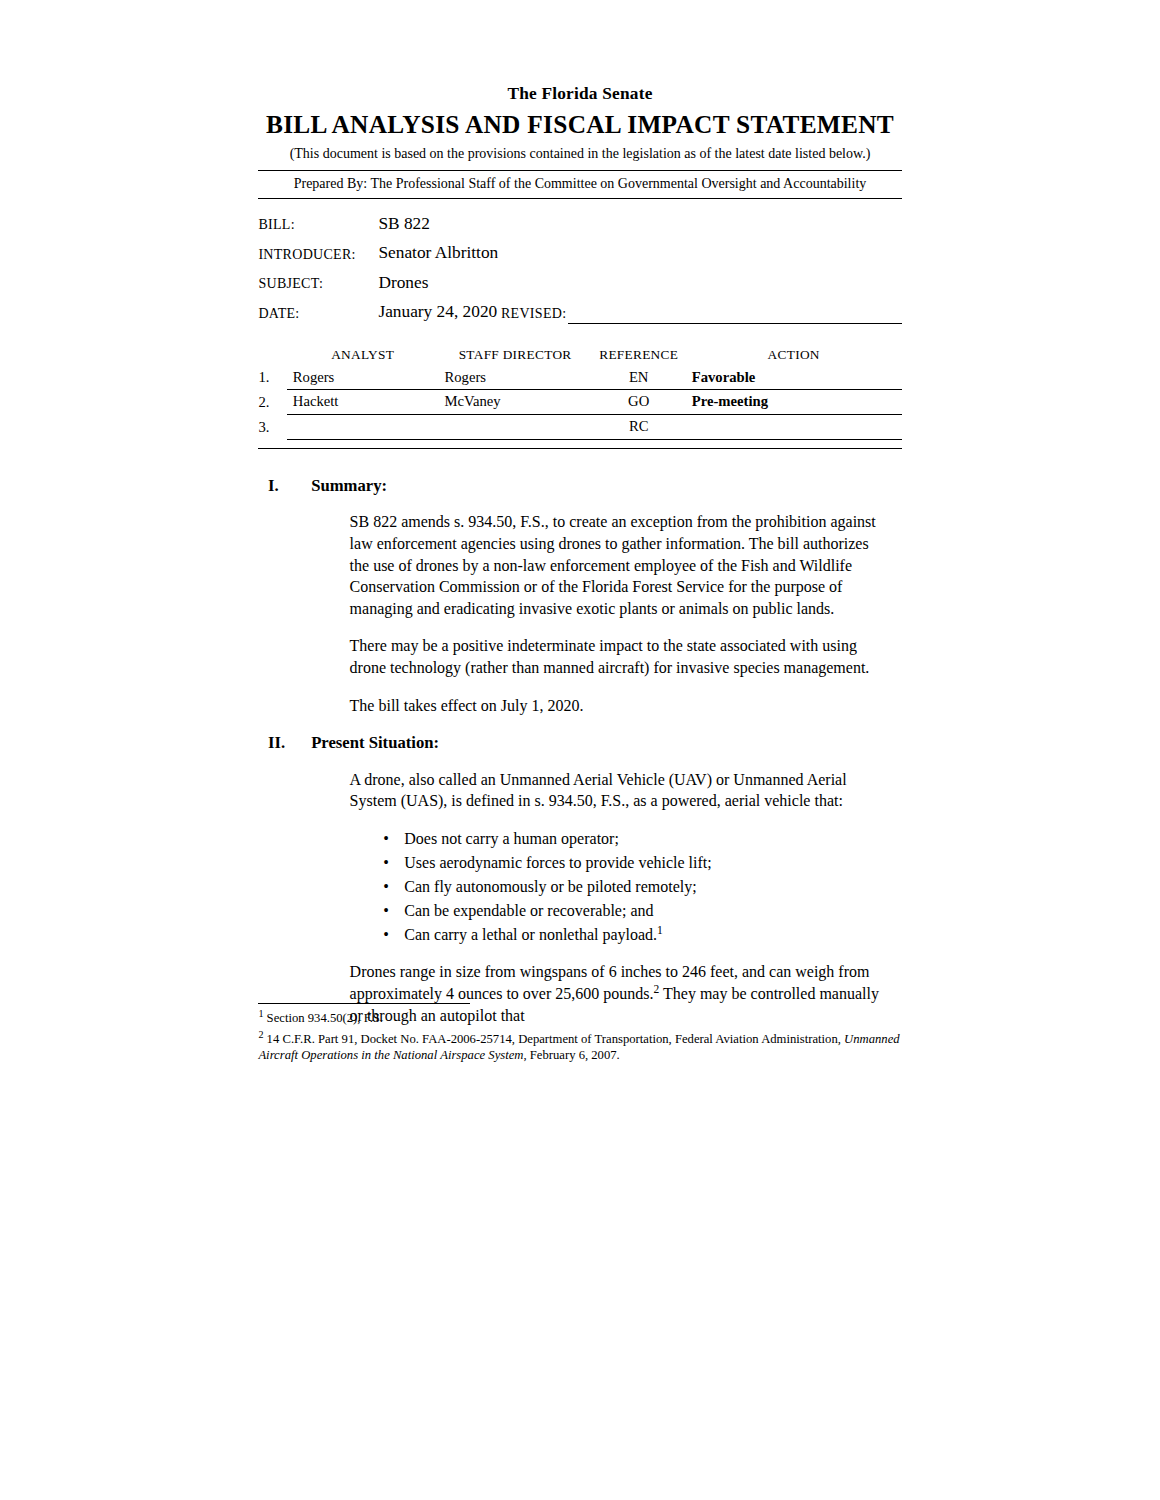The Florida Senate
BILL ANALYSIS AND FISCAL IMPACT STATEMENT
(This document is based on the provisions contained in the legislation as of the latest date listed below.)
Prepared By: The Professional Staff of the Committee on Governmental Oversight and Accountability
| BILL: | SB 822 | | | | | |
| INTRODUCER: | Senator Albritton | | | | | |
| SUBJECT: | Drones | | | | | |
| DATE: | January 24, 2020 | REVISED: | | | | |
| | ANALYST | STAFF DIRECTOR | REFERENCE | ACTION |
| --- | --- | --- | --- | --- |
| 1. | Rogers | Rogers | EN | Favorable |
| 2. | Hackett | McVaney | GO | Pre-meeting |
| 3. | | | RC | |
I.
Summary:
SB 822 amends s. 934.50, F.S., to create an exception from the prohibition against law enforcement agencies using drones to gather information. The bill authorizes the use of drones by a non-law enforcement employee of the Fish and Wildlife Conservation Commission or of the Florida Forest Service for the purpose of managing and eradicating invasive exotic plants or animals on public lands.
There may be a positive indeterminate impact to the state associated with using drone technology (rather than manned aircraft) for invasive species management.
The bill takes effect on July 1, 2020.
II.
Present Situation:
A drone, also called an Unmanned Aerial Vehicle (UAV) or Unmanned Aerial System (UAS), is defined in s. 934.50, F.S., as a powered, aerial vehicle that:
Does not carry a human operator;
Uses aerodynamic forces to provide vehicle lift;
Can fly autonomously or be piloted remotely;
Can be expendable or recoverable; and
Can carry a lethal or nonlethal payload.1
Drones range in size from wingspans of 6 inches to 246 feet, and can weigh from approximately 4 ounces to over 25,600 pounds.2 They may be controlled manually or through an autopilot that
1 Section 934.50(2), F.S.
2 14 C.F.R. Part 91, Docket No. FAA-2006-25714, Department of Transportation, Federal Aviation Administration, Unmanned Aircraft Operations in the National Airspace System, February 6, 2007.